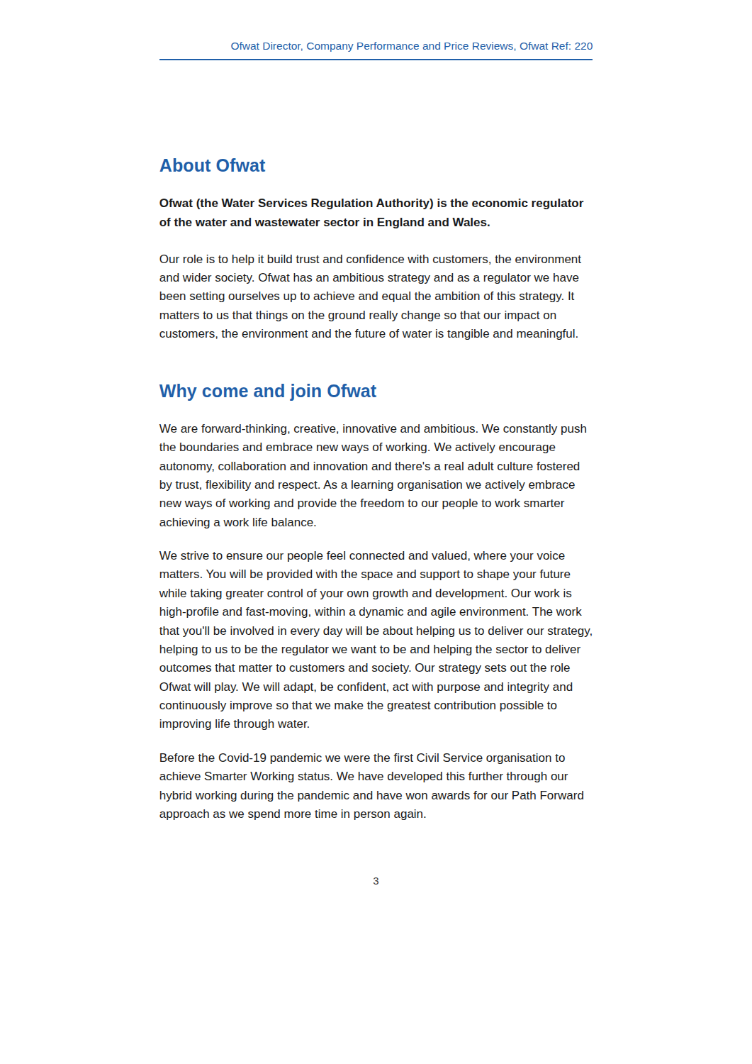Ofwat Director, Company Performance and Price Reviews, Ofwat Ref: 220
About Ofwat
Ofwat (the Water Services Regulation Authority) is the economic regulator of the water and wastewater sector in England and Wales.
Our role is to help it build trust and confidence with customers, the environment and wider society. Ofwat has an ambitious strategy and as a regulator we have been setting ourselves up to achieve and equal the ambition of this strategy. It matters to us that things on the ground really change so that our impact on customers, the environment and the future of water is tangible and meaningful.
Why come and join Ofwat
We are forward-thinking, creative, innovative and ambitious. We constantly push the boundaries and embrace new ways of working. We actively encourage autonomy, collaboration and innovation and there's a real adult culture fostered by trust, flexibility and respect. As a learning organisation we actively embrace new ways of working and provide the freedom to our people to work smarter achieving a work life balance.
We strive to ensure our people feel connected and valued, where your voice matters. You will be provided with the space and support to shape your future while taking greater control of your own growth and development. Our work is high-profile and fast-moving, within a dynamic and agile environment. The work that you'll be involved in every day will be about helping us to deliver our strategy, helping to us to be the regulator we want to be and helping the sector to deliver outcomes that matter to customers and society. Our strategy sets out the role Ofwat will play. We will adapt, be confident, act with purpose and integrity and continuously improve so that we make the greatest contribution possible to improving life through water.
Before the Covid-19 pandemic we were the first Civil Service organisation to achieve Smarter Working status. We have developed this further through our hybrid working during the pandemic and have won awards for our Path Forward approach as we spend more time in person again.
3